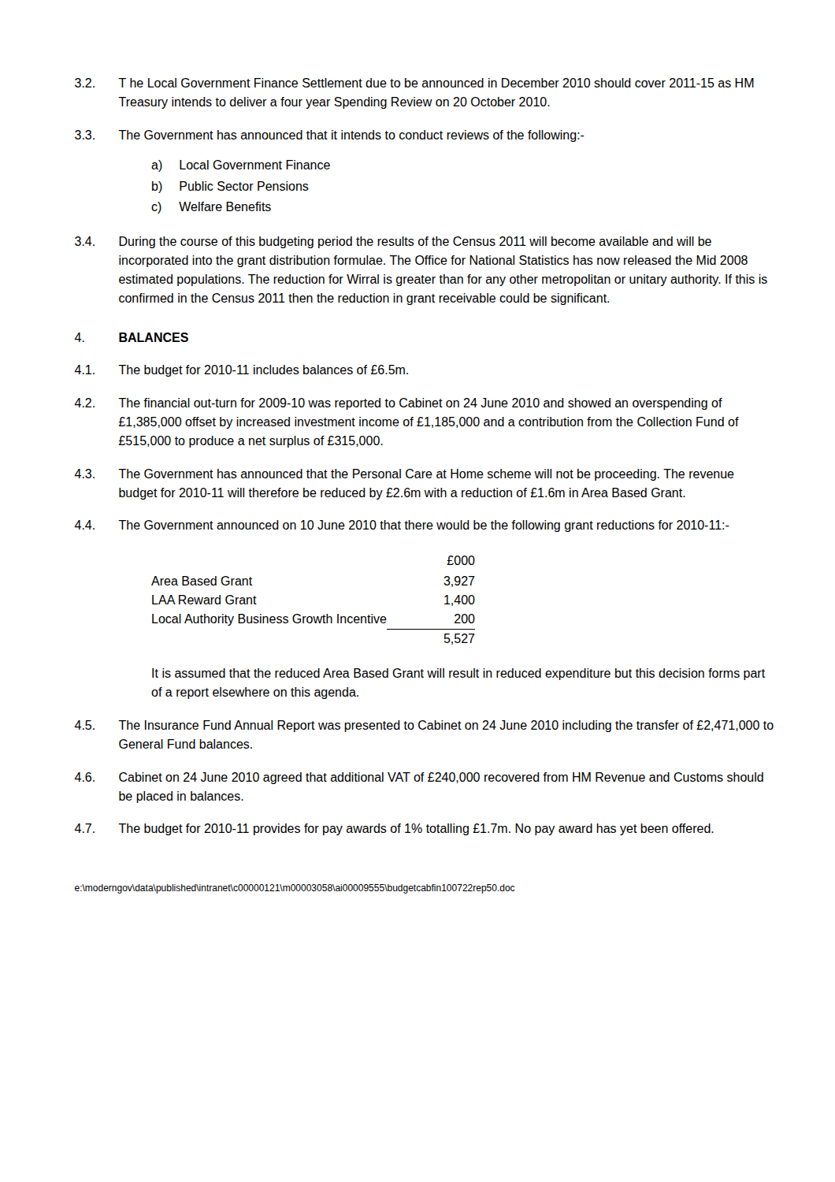3.2.
T he Local Government Finance Settlement due to be announced in December 2010 should cover 2011-15 as HM Treasury intends to deliver a four year Spending Review on 20 October 2010.
3.3.
The Government has announced that it intends to conduct reviews of the following:-
a) Local Government Finance
b) Public Sector Pensions
c) Welfare Benefits
3.4.
During the course of this budgeting period the results of the Census 2011 will become available and will be incorporated into the grant distribution formulae. The Office for National Statistics has now released the Mid 2008 estimated populations. The reduction for Wirral is greater than for any other metropolitan or unitary authority. If this is confirmed in the Census 2011 then the reduction in grant receivable could be significant.
4.
Balances
4.1.
The budget for 2010-11 includes balances of £6.5m.
4.2.
The financial out-turn for 2009-10 was reported to Cabinet on 24 June 2010 and showed an overspending of £1,385,000 offset by increased investment income of £1,185,000 and a contribution from the Collection Fund of £515,000 to produce a net surplus of £315,000.
4.3.
The Government has announced that the Personal Care at Home scheme will not be proceeding. The revenue budget for 2010-11 will therefore be reduced by £2.6m with a reduction of £1.6m in Area Based Grant.
4.4.
The Government announced on 10 June 2010 that there would be the following grant reductions for 2010-11:-
| | £000 |
| Area Based Grant | 3,927 |
| LAA Reward Grant | 1,400 |
| Local Authority Business Growth Incentive | 200 |
| | 5,527 |
It is assumed that the reduced Area Based Grant will result in reduced expenditure but this decision forms part of a report elsewhere on this agenda.
4.5.
The Insurance Fund Annual Report was presented to Cabinet on 24 June 2010 including the transfer of £2,471,000 to General Fund balances.
4.6.
Cabinet on 24 June 2010 agreed that additional VAT of £240,000 recovered from HM Revenue and Customs should be placed in balances.
4.7.
The budget for 2010-11 provides for pay awards of 1% totalling £1.7m. No pay award has yet been offered.
e:\moderngov\data\published\intranet\c00000121\m00003058\ai00009555\budgetcabfin100722rep50.doc